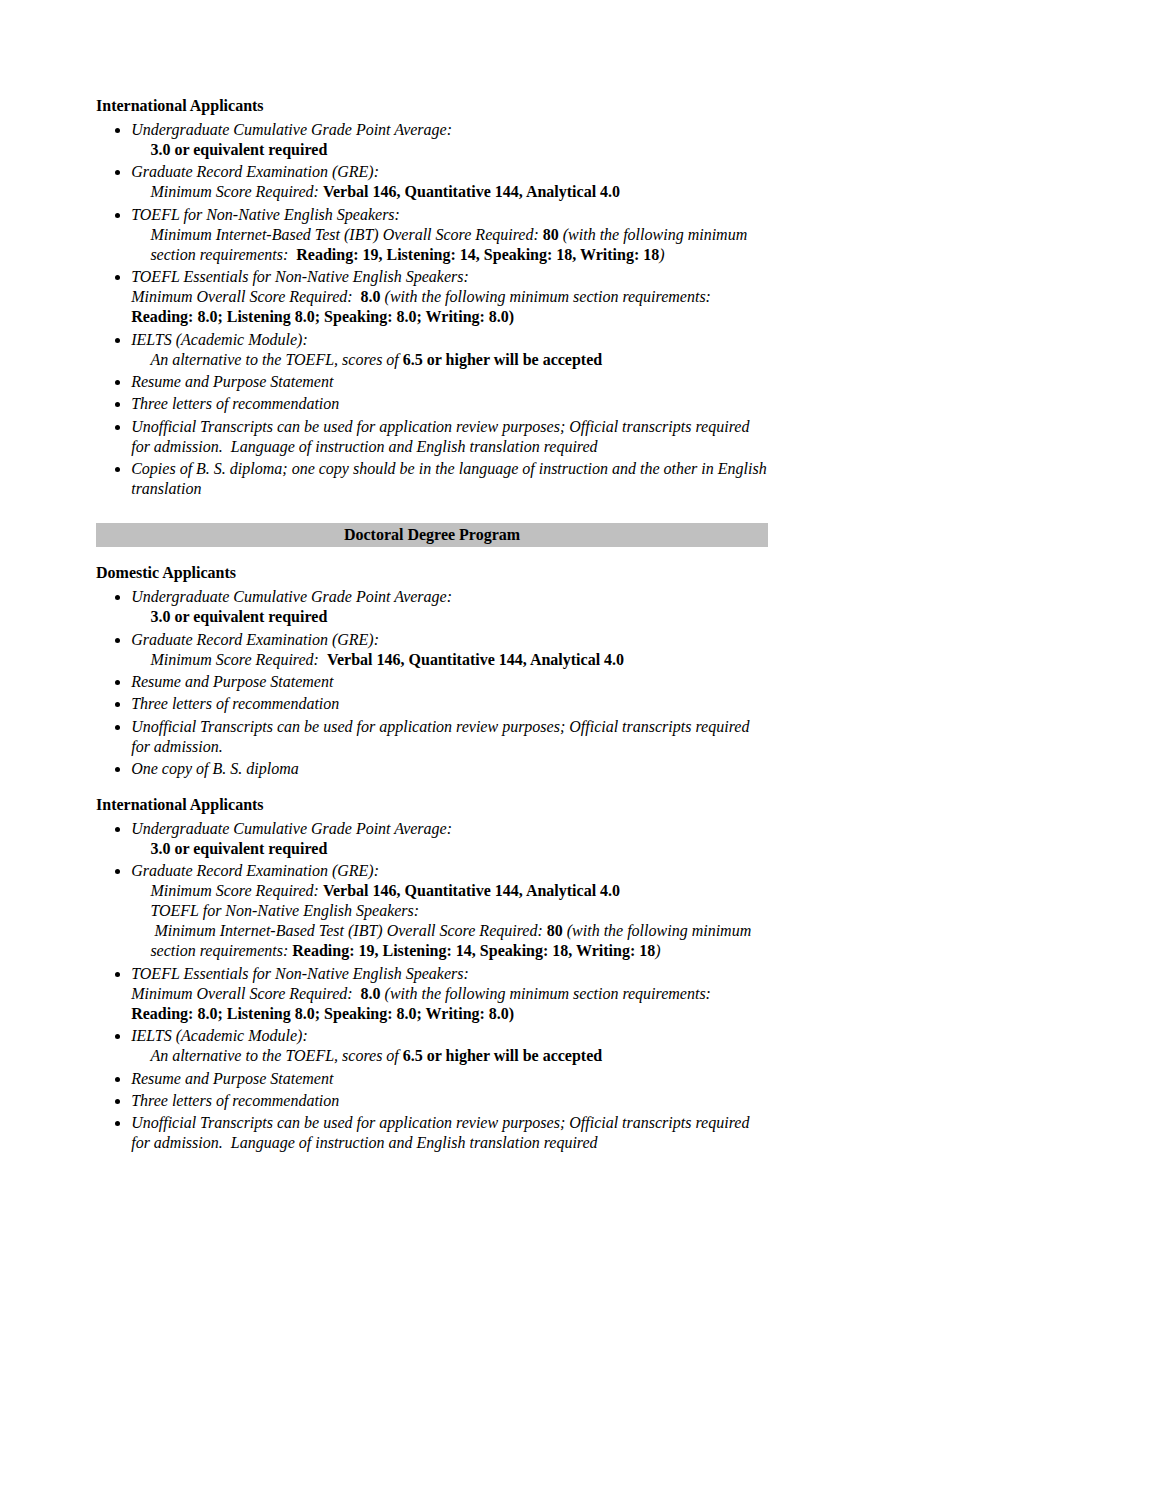International Applicants
Undergraduate Cumulative Grade Point Average: 3.0 or equivalent required
Graduate Record Examination (GRE): Minimum Score Required: Verbal 146, Quantitative 144, Analytical 4.0
TOEFL for Non-Native English Speakers: Minimum Internet-Based Test (IBT) Overall Score Required: 80 (with the following minimum section requirements: Reading: 19, Listening: 14, Speaking: 18, Writing: 18)
TOEFL Essentials for Non-Native English Speakers: Minimum Overall Score Required: 8.0 (with the following minimum section requirements: Reading: 8.0; Listening 8.0; Speaking: 8.0; Writing: 8.0)
IELTS (Academic Module): An alternative to the TOEFL, scores of 6.5 or higher will be accepted
Resume and Purpose Statement
Three letters of recommendation
Unofficial Transcripts can be used for application review purposes; Official transcripts required for admission. Language of instruction and English translation required
Copies of B. S. diploma; one copy should be in the language of instruction and the other in English translation
Doctoral Degree Program
Domestic Applicants
Undergraduate Cumulative Grade Point Average: 3.0 or equivalent required
Graduate Record Examination (GRE): Minimum Score Required: Verbal 146, Quantitative 144, Analytical 4.0
Resume and Purpose Statement
Three letters of recommendation
Unofficial Transcripts can be used for application review purposes; Official transcripts required for admission.
One copy of B. S. diploma
International Applicants
Undergraduate Cumulative Grade Point Average: 3.0 or equivalent required
Graduate Record Examination (GRE): Minimum Score Required: Verbal 146, Quantitative 144, Analytical 4.0 TOEFL for Non-Native English Speakers: Minimum Internet-Based Test (IBT) Overall Score Required: 80 (with the following minimum section requirements: Reading: 19, Listening: 14, Speaking: 18, Writing: 18)
TOEFL Essentials for Non-Native English Speakers: Minimum Overall Score Required: 8.0 (with the following minimum section requirements: Reading: 8.0; Listening 8.0; Speaking: 8.0; Writing: 8.0)
IELTS (Academic Module): An alternative to the TOEFL, scores of 6.5 or higher will be accepted
Resume and Purpose Statement
Three letters of recommendation
Unofficial Transcripts can be used for application review purposes; Official transcripts required for admission. Language of instruction and English translation required